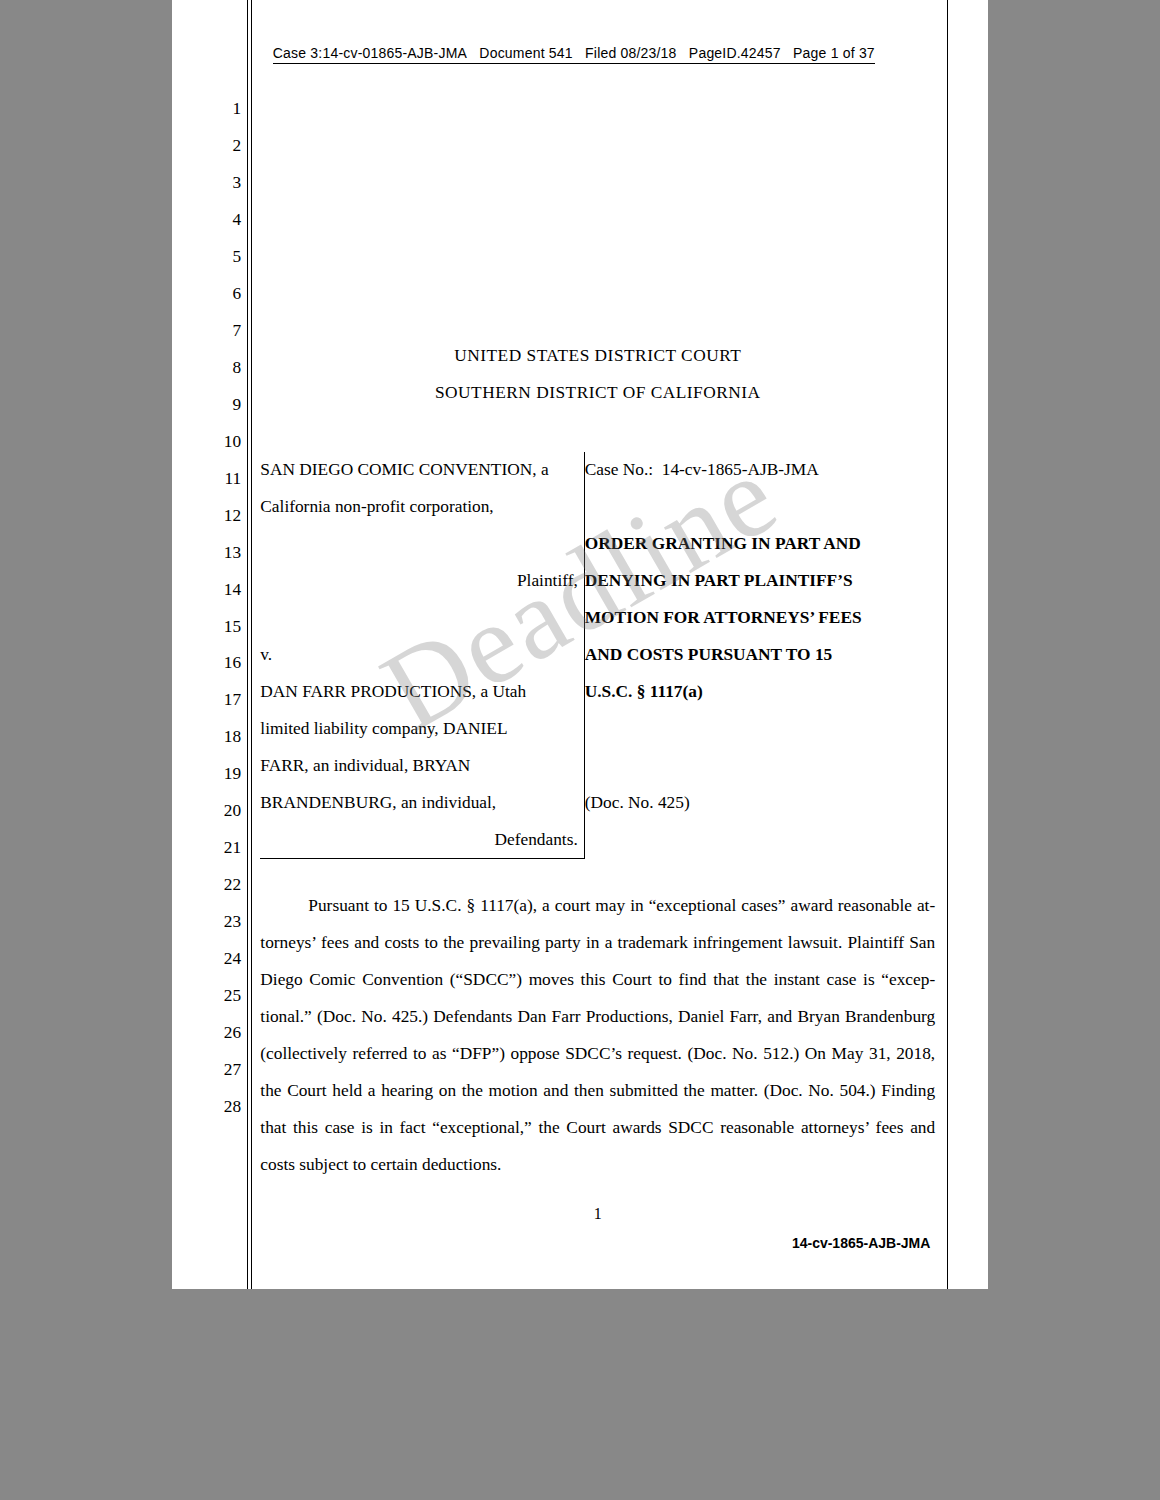Case 3:14-cv-01865-AJB-JMA Document 541 Filed 08/23/18 PageID.42457 Page 1 of 37
1
2
3
4
5
6
7
8
9
10
11
12
13
14
15
16
17
18
19
20
21
22
23
24
25
26
27
28
Deadline
UNITED STATES DISTRICT COURT
SOUTHERN DISTRICT OF CALIFORNIA
| SAN DIEGO COMIC CONVENTION, a California non-profit corporation, Plaintiff, v. DAN FARR PRODUCTIONS, a Utah limited liability company, DANIEL FARR, an individual, BRYAN BRANDENBURG, an individual, Defendants. | Case No.: 14-cv-1865-AJB-JMA ORDER GRANTING IN PART AND DENYING IN PART PLAINTIFF’S MOTION FOR ATTORNEYS’ FEES AND COSTS PURSUANT TO 15 U.S.C. § 1117(a) (Doc. No. 425) |
Pursuant to 15 U.S.C. § 1117(a), a court may in “exceptional cases” award reasonable attorneys’ fees and costs to the prevailing party in a trademark infringement lawsuit. Plaintiff San Diego Comic Convention (“SDCC”) moves this Court to find that the instant case is “exceptional.” (Doc. No. 425.) Defendants Dan Farr Productions, Daniel Farr, and Bryan Brandenburg (collectively referred to as “DFP”) oppose SDCC’s request. (Doc. No. 512.) On May 31, 2018, the Court held a hearing on the motion and then submitted the matter. (Doc. No. 504.) Finding that this case is in fact “exceptional,” the Court awards SDCC reasonable attorneys’ fees and costs subject to certain deductions.
1
14-cv-1865-AJB-JMA